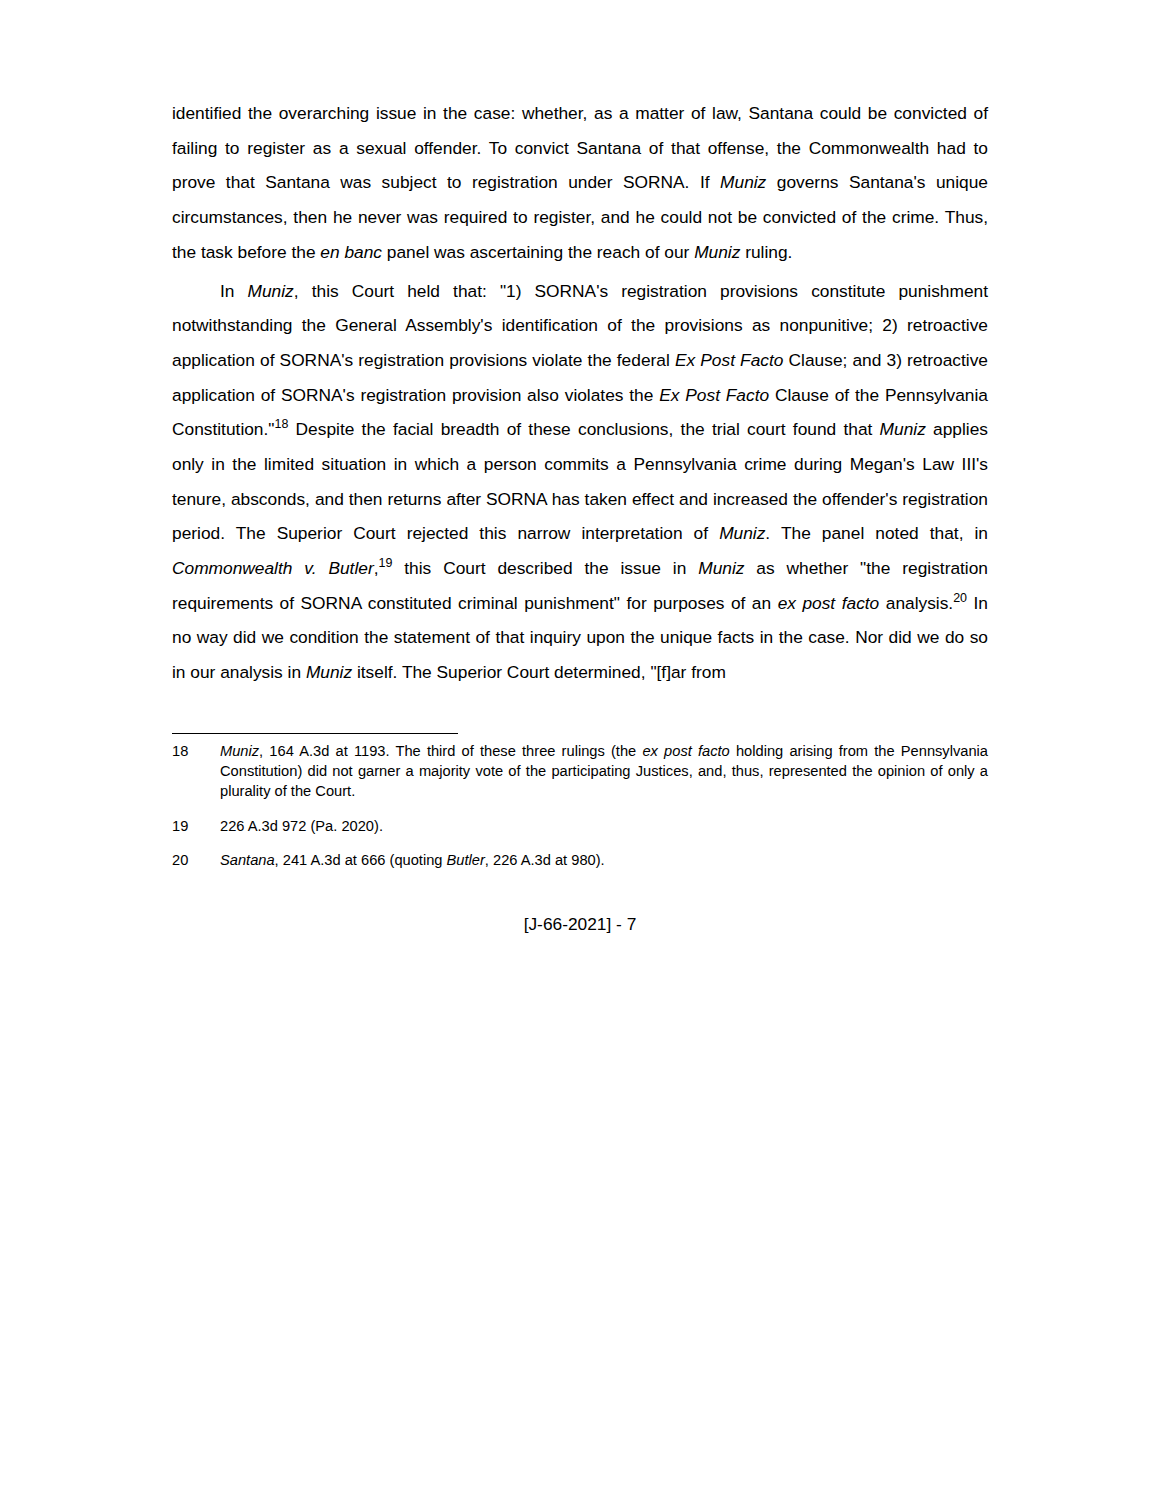identified the overarching issue in the case: whether, as a matter of law, Santana could be convicted of failing to register as a sexual offender. To convict Santana of that offense, the Commonwealth had to prove that Santana was subject to registration under SORNA. If Muniz governs Santana's unique circumstances, then he never was required to register, and he could not be convicted of the crime. Thus, the task before the en banc panel was ascertaining the reach of our Muniz ruling.
In Muniz, this Court held that: "1) SORNA's registration provisions constitute punishment notwithstanding the General Assembly's identification of the provisions as nonpunitive; 2) retroactive application of SORNA's registration provisions violate the federal Ex Post Facto Clause; and 3) retroactive application of SORNA's registration provision also violates the Ex Post Facto Clause of the Pennsylvania Constitution."18 Despite the facial breadth of these conclusions, the trial court found that Muniz applies only in the limited situation in which a person commits a Pennsylvania crime during Megan's Law III's tenure, absconds, and then returns after SORNA has taken effect and increased the offender's registration period. The Superior Court rejected this narrow interpretation of Muniz. The panel noted that, in Commonwealth v. Butler,19 this Court described the issue in Muniz as whether "the registration requirements of SORNA constituted criminal punishment" for purposes of an ex post facto analysis.20 In no way did we condition the statement of that inquiry upon the unique facts in the case. Nor did we do so in our analysis in Muniz itself. The Superior Court determined, "[f]ar from
18 Muniz, 164 A.3d at 1193. The third of these three rulings (the ex post facto holding arising from the Pennsylvania Constitution) did not garner a majority vote of the participating Justices, and, thus, represented the opinion of only a plurality of the Court.
19 226 A.3d 972 (Pa. 2020).
20 Santana, 241 A.3d at 666 (quoting Butler, 226 A.3d at 980).
[J-66-2021] - 7